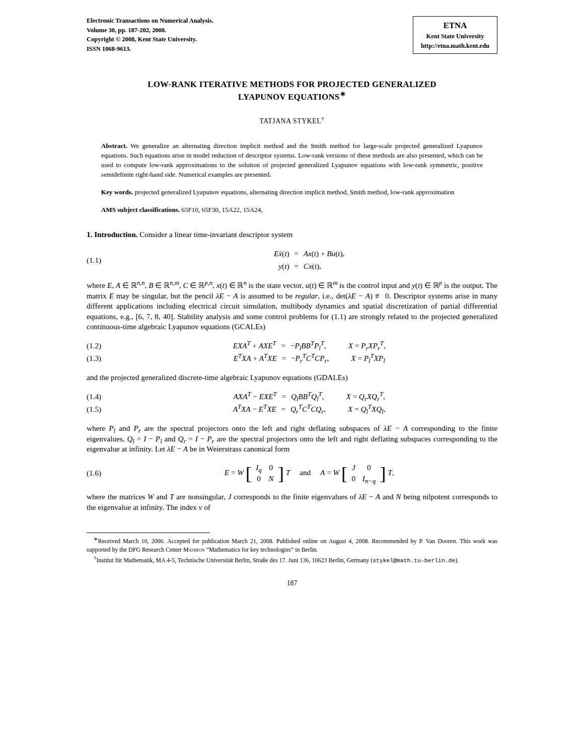Electronic Transactions on Numerical Analysis.
Volume 30, pp. 187-202, 2008.
Copyright © 2008, Kent State University.
ISSN 1068-9613.
ETNA
Kent State University
http://etna.math.kent.edu
LOW-RANK ITERATIVE METHODS FOR PROJECTED GENERALIZED
LYAPUNOV EQUATIONS∗
TATJANA STYKEL†
Abstract. We generalize an alternating direction implicit method and the Smith method for large-scale projected generalized Lyapunov equations. Such equations arise in model reduction of descriptor systems. Low-rank versions of these methods are also presented, which can be used to compute low-rank approximations to the solution of projected generalized Lyapunov equations with low-rank symmetric, positive semidefinite right-hand side. Numerical examples are presented.
Key words. projected generalized Lyapunov equations, alternating direction implicit method, Smith method, low-rank approximation
AMS subject classifications. 65F10, 65F30, 15A22, 15A24,
1. Introduction. Consider a linear time-invariant descriptor system
(1.1)
| Eẋ ( t ) | = | Ax ( t ) + Bu ( t ), |
| y ( t ) | = | Cx ( t ), |
where E, A ∈ ℝn,n, B ∈ ℝn,m, C ∈ ℝp,n, x(t) ∈ ℝn is the state vector, u(t) ∈ ℝm is the control input and y(t) ∈ ℝp is the output. The matrix E may be singular, but the pencil λE − A is assumed to be regular, i.e., det(λE − A) ≢ 0. Descriptor systems arise in many different applications including electrical circuit simulation, multibody dynamics and spatial discretization of partial differential equations, e.g., [6, 7, 8, 40]. Stability analysis and some control problems for (1.1) are strongly related to the projected generalized continuous-time algebraic Lyapunov equations (GCALEs)
(1.2)
| EXA T + AXE T | = | − P l BB T P l T , | X = P r XP r T , |
(1.3)
| E T XA + A T XE | = | − P r T C T CP r , | X = P l T XP l |
and the projected generalized discrete-time algebraic Lyapunov equations (GDALEs)
(1.4)
| AXA T − EXE T | = | Q l BB T Q l T , | X = Q r XQ r T , |
(1.5)
| A T XA − E T XE | = | Q r T C T CQ r , | X = Q l T XQ l , |
where Pl and Pr are the spectral projectors onto the left and right deflating subspaces of λE − A corresponding to the finite eigenvalues, Ql = I − Pl and Qr = I − Pr are the spectral projectors onto the left and right deflating subspaces corresponding to the eigenvalue at infinity. Let λE − A be in Weierstrass canonical form
(1.6)
E = W [
| I q | 0 |
| 0 | N |
] T and A = W [
| J | 0 |
| 0 | I n−q |
] T,
where the matrices W and T are nonsingular, J corresponds to the finite eigenvalues of λE − A and N being nilpotent corresponds to the eigenvalue at infinity. The index ν of
∗Received March 10, 2006. Accepted for publication March 21, 2008. Published online on August 4, 2008. Recommended by P. Van Dooren. This work was supported by the DFG Research Center Matheon ”Mathematics for key technologies” in Berlin.
†Institut für Mathematik, MA 4-5, Technische Universität Berlin, Straße des 17. Juni 136, 10623 Berlin, Germany (stykel@math.tu-berlin.de).
187